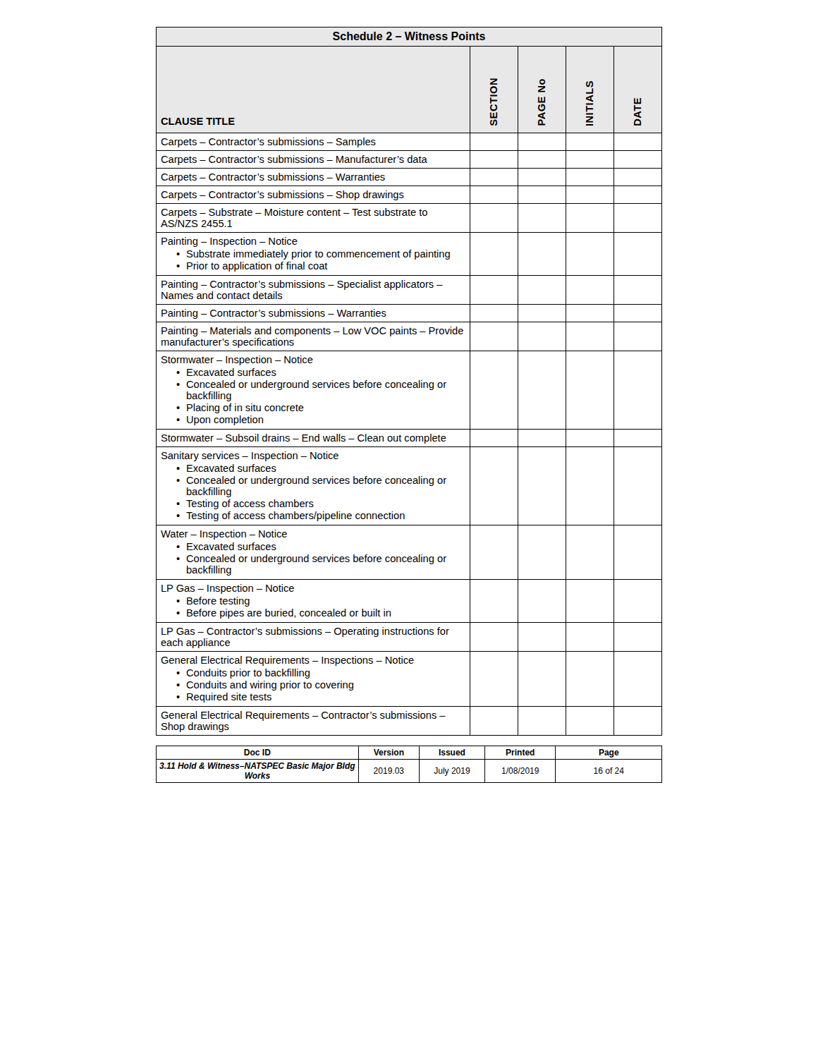| Schedule 2 – Witness Points |
| --- |
| CLAUSE TITLE | SECTION | PAGE No | INITIALS | DATE |
| Carpets – Contractor’s submissions – Samples | | | | |
| Carpets – Contractor’s submissions – Manufacturer’s data | | | | |
| Carpets – Contractor’s submissions – Warranties | | | | |
| Carpets – Contractor’s submissions – Shop drawings | | | | |
| Carpets – Substrate – Moisture content – Test substrate to AS/NZS 2455.1 | | | | |
| Painting – Inspection – Notice Substrate immediately prior to commencement of painting Prior to application of final coat | | | | |
| Painting – Contractor’s submissions – Specialist applicators – Names and contact details | | | | |
| Painting – Contractor’s submissions – Warranties | | | | |
| Painting – Materials and components – Low VOC paints – Provide manufacturer’s specifications | | | | |
| Stormwater – Inspection – Notice Excavated surfaces Concealed or underground services before concealing or backfilling Placing of in situ concrete Upon completion | | | | |
| Stormwater – Subsoil drains – End walls – Clean out complete | | | | |
| Sanitary services – Inspection – Notice Excavated surfaces Concealed or underground services before concealing or backfilling Testing of access chambers Testing of access chambers/pipeline connection | | | | |
| Water – Inspection – Notice Excavated surfaces Concealed or underground services before concealing or backfilling | | | | |
| LP Gas – Inspection – Notice Before testing Before pipes are buried, concealed or built in | | | | |
| LP Gas – Contractor’s submissions – Operating instructions for each appliance | | | | |
| General Electrical Requirements – Inspections – Notice Conduits prior to backfilling Conduits and wiring prior to covering Required site tests | | | | |
| General Electrical Requirements – Contractor’s submissions – Shop drawings | | | | |
| Doc ID | Version | Issued | Printed | Page |
| --- | --- | --- | --- | --- |
| 3.11 Hold & Witness–NATSPEC Basic Major Bldg Works | 2019.03 | July 2019 | 1/08/2019 | 16 of 24 |